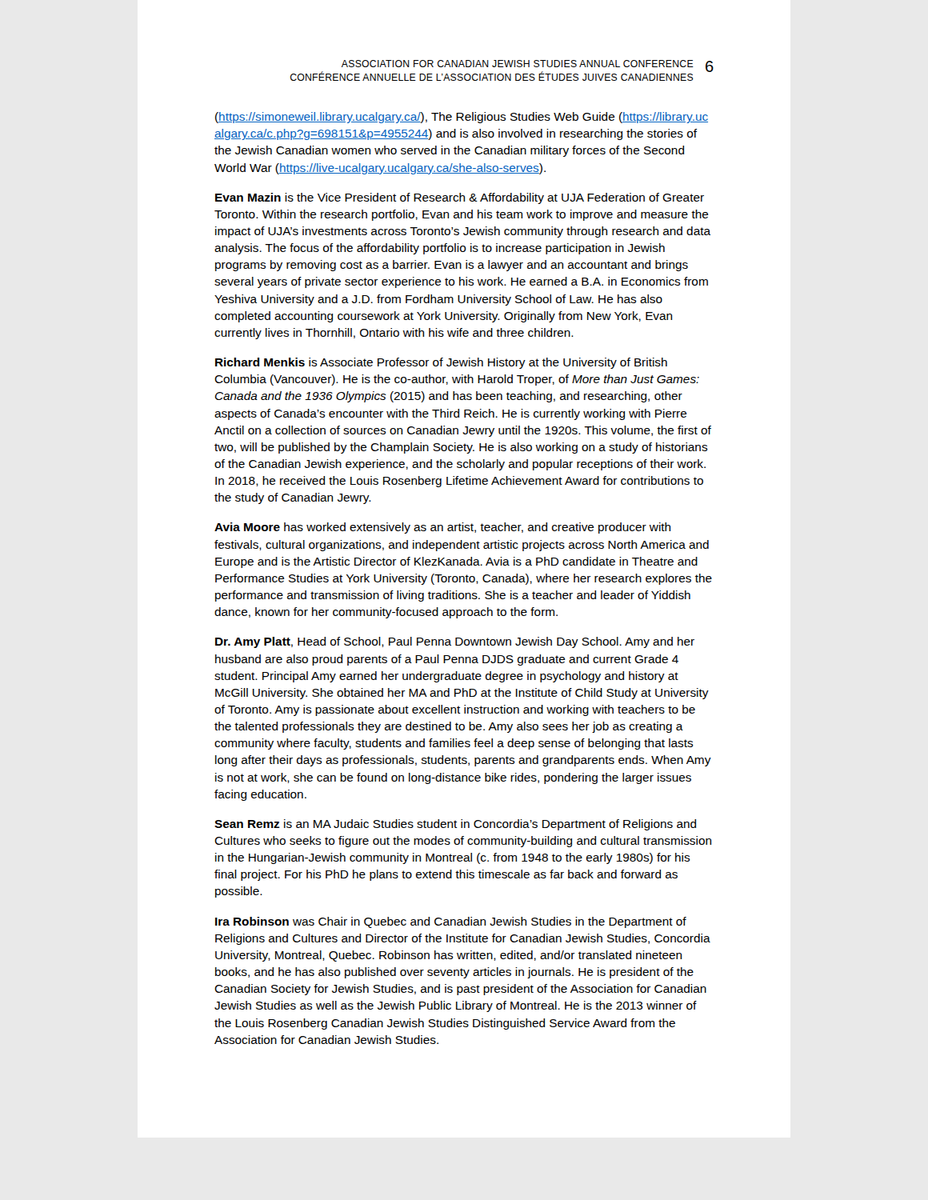Association for Canadian Jewish Studies Annual Conference
Conférence annuelle de l’Association des études juives canadiennes
6
(https://simoneweil.library.ucalgary.ca/), The Religious Studies Web Guide (https://library.ucalgary.ca/c.php?g=698151&p=4955244) and is also involved in researching the stories of the Jewish Canadian women who served in the Canadian military forces of the Second World War (https://live-ucalgary.ucalgary.ca/she-also-serves).
Evan Mazin is the Vice President of Research & Affordability at UJA Federation of Greater Toronto. Within the research portfolio, Evan and his team work to improve and measure the impact of UJA’s investments across Toronto’s Jewish community through research and data analysis. The focus of the affordability portfolio is to increase participation in Jewish programs by removing cost as a barrier. Evan is a lawyer and an accountant and brings several years of private sector experience to his work. He earned a B.A. in Economics from Yeshiva University and a J.D. from Fordham University School of Law. He has also completed accounting coursework at York University. Originally from New York, Evan currently lives in Thornhill, Ontario with his wife and three children.
Richard Menkis is Associate Professor of Jewish History at the University of British Columbia (Vancouver). He is the co-author, with Harold Troper, of More than Just Games: Canada and the 1936 Olympics (2015) and has been teaching, and researching, other aspects of Canada’s encounter with the Third Reich. He is currently working with Pierre Anctil on a collection of sources on Canadian Jewry until the 1920s. This volume, the first of two, will be published by the Champlain Society. He is also working on a study of historians of the Canadian Jewish experience, and the scholarly and popular receptions of their work. In 2018, he received the Louis Rosenberg Lifetime Achievement Award for contributions to the study of Canadian Jewry.
Avia Moore has worked extensively as an artist, teacher, and creative producer with festivals, cultural organizations, and independent artistic projects across North America and Europe and is the Artistic Director of KlezKanada. Avia is a PhD candidate in Theatre and Performance Studies at York University (Toronto, Canada), where her research explores the performance and transmission of living traditions. She is a teacher and leader of Yiddish dance, known for her community-focused approach to the form.
Dr. Amy Platt, Head of School, Paul Penna Downtown Jewish Day School. Amy and her husband are also proud parents of a Paul Penna DJDS graduate and current Grade 4 student. Principal Amy earned her undergraduate degree in psychology and history at McGill University. She obtained her MA and PhD at the Institute of Child Study at University of Toronto. Amy is passionate about excellent instruction and working with teachers to be the talented professionals they are destined to be. Amy also sees her job as creating a community where faculty, students and families feel a deep sense of belonging that lasts long after their days as professionals, students, parents and grandparents ends. When Amy is not at work, she can be found on long-distance bike rides, pondering the larger issues facing education.
Sean Remz is an MA Judaic Studies student in Concordia’s Department of Religions and Cultures who seeks to figure out the modes of community-building and cultural transmission in the Hungarian-Jewish community in Montreal (c. from 1948 to the early 1980s) for his final project. For his PhD he plans to extend this timescale as far back and forward as possible.
Ira Robinson was Chair in Quebec and Canadian Jewish Studies in the Department of Religions and Cultures and Director of the Institute for Canadian Jewish Studies, Concordia University, Montreal, Quebec. Robinson has written, edited, and/or translated nineteen books, and he has also published over seventy articles in journals. He is president of the Canadian Society for Jewish Studies, and is past president of the Association for Canadian Jewish Studies as well as the Jewish Public Library of Montreal. He is the 2013 winner of the Louis Rosenberg Canadian Jewish Studies Distinguished Service Award from the Association for Canadian Jewish Studies.